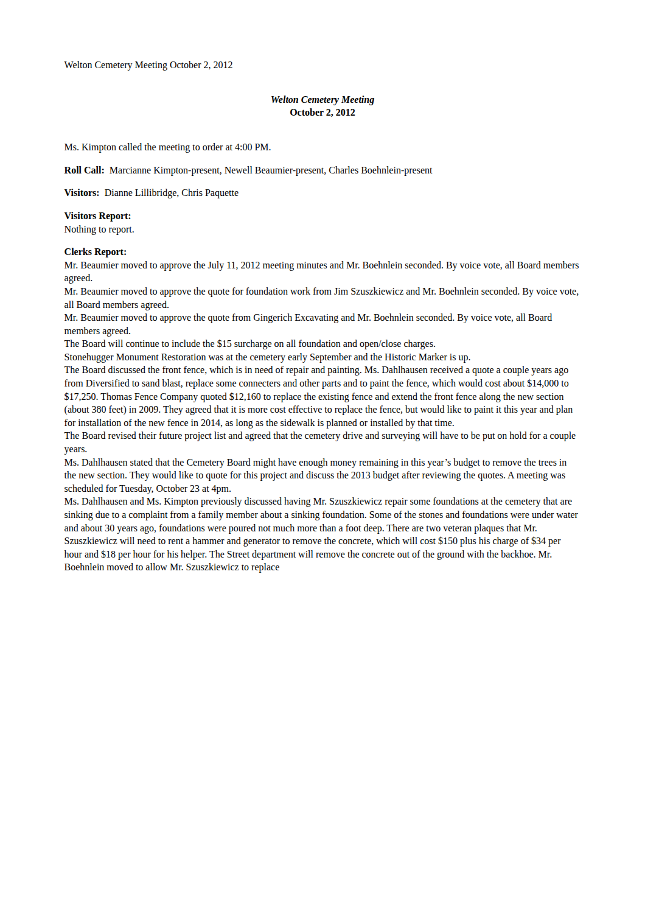Welton Cemetery Meeting October 2, 2012
Welton Cemetery Meeting
October 2, 2012
Ms. Kimpton called the meeting to order at 4:00 PM.
Roll Call: Marcianne Kimpton-present, Newell Beaumier-present, Charles Boehnlein-present
Visitors: Dianne Lillibridge, Chris Paquette
Visitors Report:
Nothing to report.
Clerks Report:
Mr. Beaumier moved to approve the July 11, 2012 meeting minutes and Mr. Boehnlein seconded. By voice vote, all Board members agreed.
Mr. Beaumier moved to approve the quote for foundation work from Jim Szuszkiewicz and Mr. Boehnlein seconded. By voice vote, all Board members agreed.
Mr. Beaumier moved to approve the quote from Gingerich Excavating and Mr. Boehnlein seconded. By voice vote, all Board members agreed.
The Board will continue to include the $15 surcharge on all foundation and open/close charges.
Stonehugger Monument Restoration was at the cemetery early September and the Historic Marker is up.
The Board discussed the front fence, which is in need of repair and painting. Ms. Dahlhausen received a quote a couple years ago from Diversified to sand blast, replace some connecters and other parts and to paint the fence, which would cost about $14,000 to $17,250. Thomas Fence Company quoted $12,160 to replace the existing fence and extend the front fence along the new section (about 380 feet) in 2009. They agreed that it is more cost effective to replace the fence, but would like to paint it this year and plan for installation of the new fence in 2014, as long as the sidewalk is planned or installed by that time.
The Board revised their future project list and agreed that the cemetery drive and surveying will have to be put on hold for a couple years.
Ms. Dahlhausen stated that the Cemetery Board might have enough money remaining in this year’s budget to remove the trees in the new section. They would like to quote for this project and discuss the 2013 budget after reviewing the quotes. A meeting was scheduled for Tuesday, October 23 at 4pm.
Ms. Dahlhausen and Ms. Kimpton previously discussed having Mr. Szuszkiewicz repair some foundations at the cemetery that are sinking due to a complaint from a family member about a sinking foundation. Some of the stones and foundations were under water and about 30 years ago, foundations were poured not much more than a foot deep. There are two veteran plaques that Mr. Szuszkiewicz will need to rent a hammer and generator to remove the concrete, which will cost $150 plus his charge of $34 per hour and $18 per hour for his helper. The Street department will remove the concrete out of the ground with the backhoe. Mr. Boehnlein moved to allow Mr. Szuszkiewicz to replace